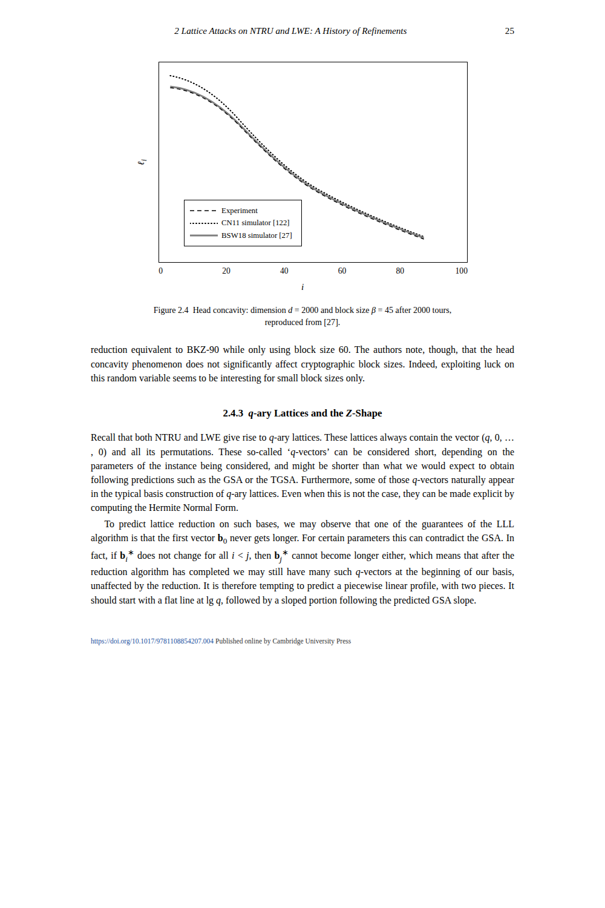2 Lattice Attacks on NTRU and LWE: A History of Refinements 25
ℓi
| | Experiment |
| | CN11 simulator [122] |
| | BSW18 simulator [27] |
020406080100
i
Figure 2.4 Head concavity: dimension d = 2000 and block size β = 45 after 2000 tours, reproduced from [27].
reduction equivalent to BKZ-90 while only using block size 60. The authors note, though, that the head concavity phenomenon does not significantly affect cryptographic block sizes. Indeed, exploiting luck on this random variable seems to be interesting for small block sizes only.
2.4.3 q-ary Lattices and the Z-Shape
Recall that both NTRU and LWE give rise to q-ary lattices. These lattices always contain the vector (q, 0, … , 0) and all its permutations. These so-called ‘q-vectors’ can be considered short, depending on the parameters of the instance being considered, and might be shorter than what we would expect to obtain following predictions such as the GSA or the TGSA. Furthermore, some of those q-vectors naturally appear in the typical basis construction of q-ary lattices. Even when this is not the case, they can be made explicit by computing the Hermite Normal Form.
To predict lattice reduction on such bases, we may observe that one of the guarantees of the LLL algorithm is that the first vector b0 never gets longer. For certain parameters this can contradict the GSA. In fact, if bi∗ does not change for all i < j, then bj∗ cannot become longer either, which means that after the reduction algorithm has completed we may still have many such q-vectors at the beginning of our basis, unaffected by the reduction. It is therefore tempting to predict a piecewise linear profile, with two pieces. It should start with a flat line at lg q, followed by a sloped portion following the predicted GSA slope.
https://doi.org/10.1017/9781108854207.004 Published online by Cambridge University Press